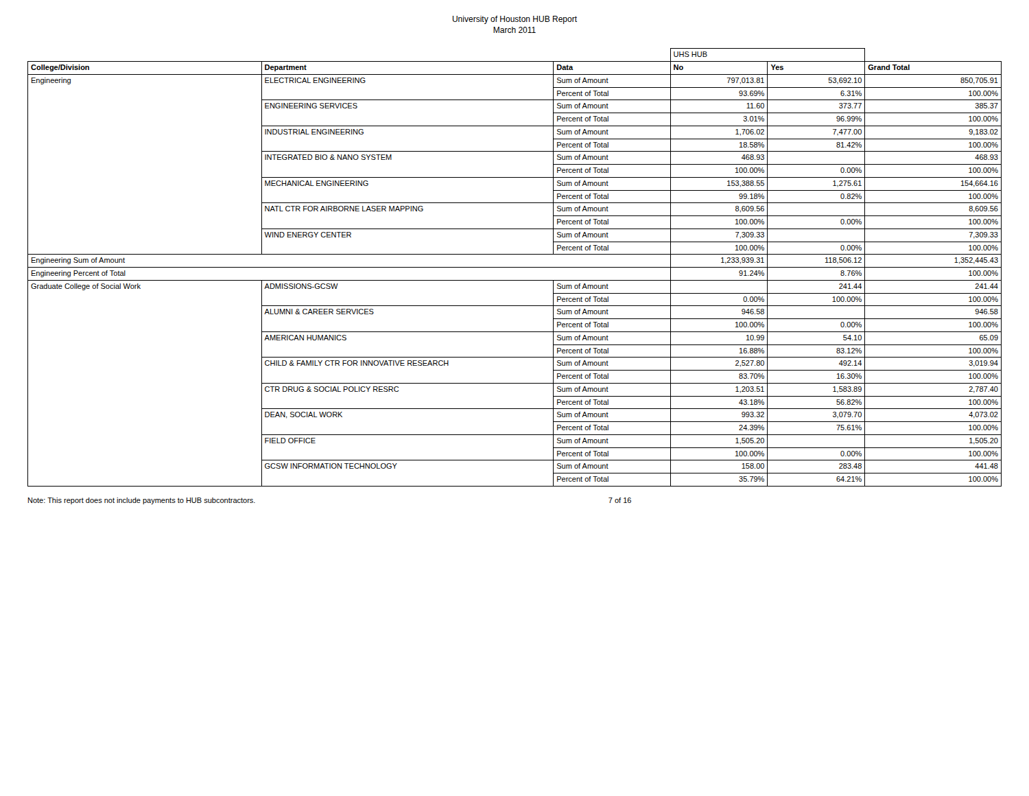University of Houston HUB Report
March 2011
| | | | UHS HUB | |
| --- | --- | --- | --- | --- |
| College/Division | Department | Data | No | Yes | Grand Total |
| Engineering | ELECTRICAL ENGINEERING | Sum of Amount | 797,013.81 | 53,692.10 | 850,705.91 |
| Percent of Total | 93.69% | 6.31% | 100.00% |
| ENGINEERING SERVICES | Sum of Amount | 11.60 | 373.77 | 385.37 |
| Percent of Total | 3.01% | 96.99% | 100.00% |
| INDUSTRIAL ENGINEERING | Sum of Amount | 1,706.02 | 7,477.00 | 9,183.02 |
| Percent of Total | 18.58% | 81.42% | 100.00% |
| INTEGRATED BIO & NANO SYSTEM | Sum of Amount | 468.93 | | 468.93 |
| Percent of Total | 100.00% | 0.00% | 100.00% |
| MECHANICAL ENGINEERING | Sum of Amount | 153,388.55 | 1,275.61 | 154,664.16 |
| Percent of Total | 99.18% | 0.82% | 100.00% |
| NATL CTR FOR AIRBORNE LASER MAPPING | Sum of Amount | 8,609.56 | | 8,609.56 |
| Percent of Total | 100.00% | 0.00% | 100.00% |
| WIND ENERGY CENTER | Sum of Amount | 7,309.33 | | 7,309.33 |
| Percent of Total | 100.00% | 0.00% | 100.00% |
| Engineering Sum of Amount | 1,233,939.31 | 118,506.12 | 1,352,445.43 |
| Engineering Percent of Total | 91.24% | 8.76% | 100.00% |
| Graduate College of Social Work | ADMISSIONS-GCSW | Sum of Amount | | 241.44 | 241.44 |
| Percent of Total | 0.00% | 100.00% | 100.00% |
| ALUMNI & CAREER SERVICES | Sum of Amount | 946.58 | | 946.58 |
| Percent of Total | 100.00% | 0.00% | 100.00% |
| AMERICAN HUMANICS | Sum of Amount | 10.99 | 54.10 | 65.09 |
| Percent of Total | 16.88% | 83.12% | 100.00% |
| CHILD & FAMILY CTR FOR INNOVATIVE RESEARCH | Sum of Amount | 2,527.80 | 492.14 | 3,019.94 |
| Percent of Total | 83.70% | 16.30% | 100.00% |
| CTR DRUG & SOCIAL POLICY RESRC | Sum of Amount | 1,203.51 | 1,583.89 | 2,787.40 |
| Percent of Total | 43.18% | 56.82% | 100.00% |
| DEAN, SOCIAL WORK | Sum of Amount | 993.32 | 3,079.70 | 4,073.02 |
| Percent of Total | 24.39% | 75.61% | 100.00% |
| FIELD OFFICE | Sum of Amount | 1,505.20 | | 1,505.20 |
| Percent of Total | 100.00% | 0.00% | 100.00% |
| GCSW INFORMATION TECHNOLOGY | Sum of Amount | 158.00 | 283.48 | 441.48 |
| Percent of Total | 35.79% | 64.21% | 100.00% |
Note: This report does not include payments to HUB subcontractors.
7 of 16